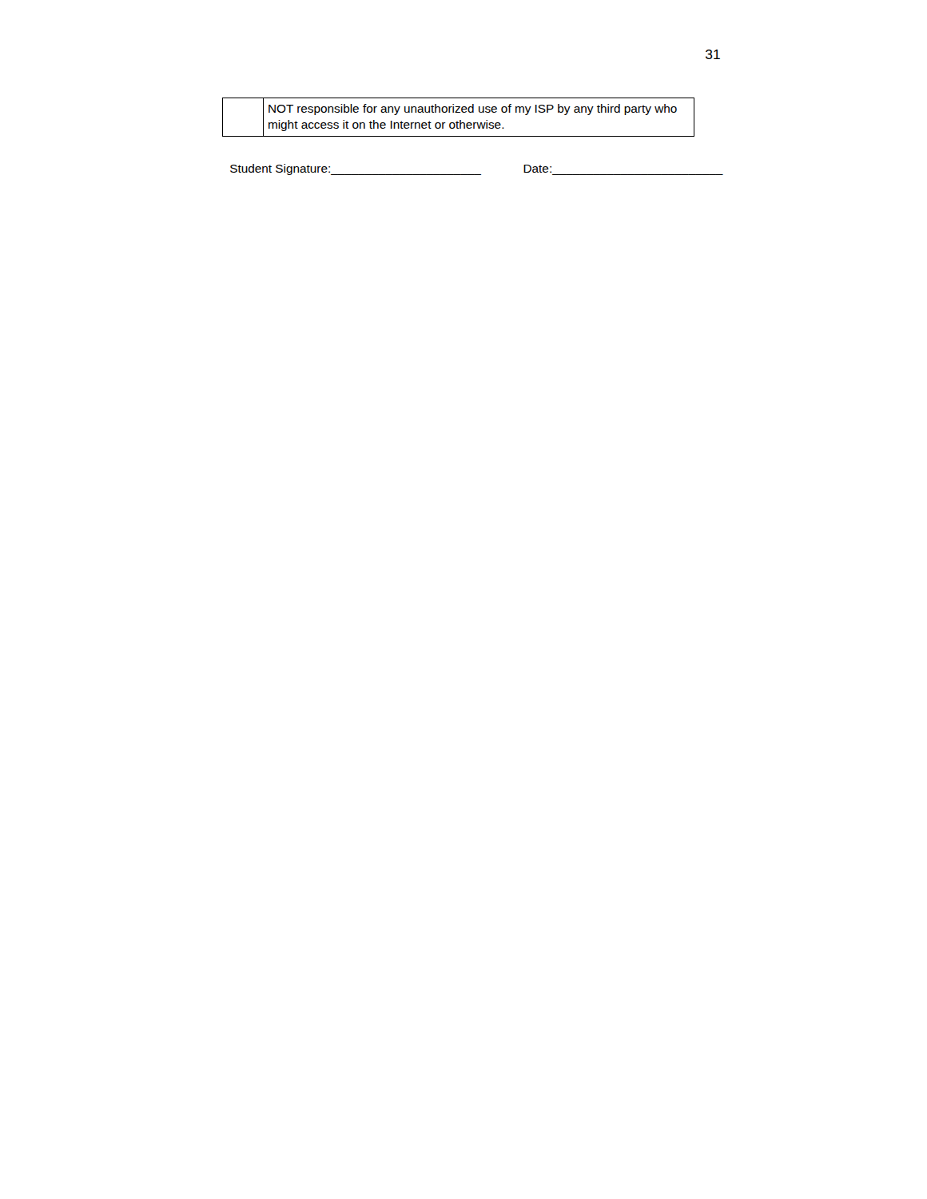31
| | NOT responsible for any unauthorized use of my ISP by any third party who might access it on the Internet or otherwise. |
Student Signature:______________________ Date:_________________________